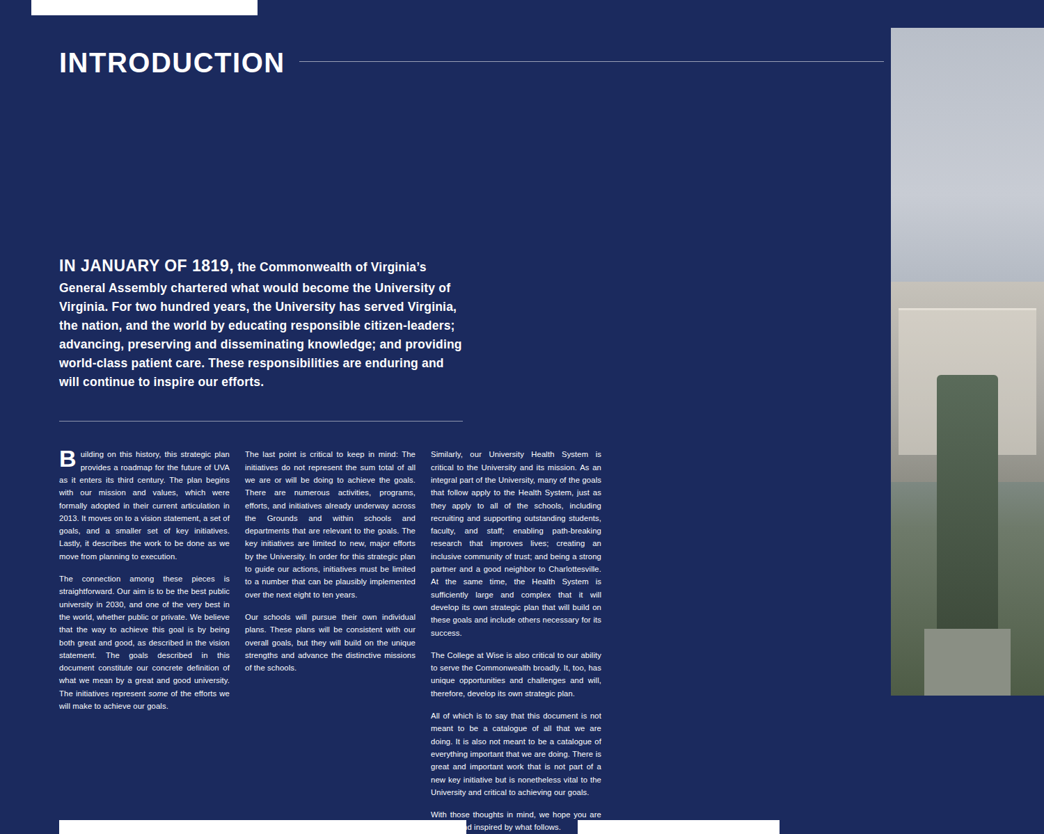INTRODUCTION
IN JANUARY OF 1819, the Commonwealth of Virginia’s General Assembly chartered what would become the University of Virginia. For two hundred years, the University has served Virginia, the nation, and the world by educating responsible citizen-leaders; advancing, preserving and disseminating knowledge; and providing world-class patient care. These responsibilities are enduring and will continue to inspire our efforts.
Building on this history, this strategic plan provides a roadmap for the future of UVA as it enters its third century. The plan begins with our mission and values, which were formally adopted in their current articulation in 2013. It moves on to a vision statement, a set of goals, and a smaller set of key initiatives. Lastly, it describes the work to be done as we move from planning to execution.
The connection among these pieces is straightforward. Our aim is to be the best public university in 2030, and one of the very best in the world, whether public or private. We believe that the way to achieve this goal is by being both great and good, as described in the vision statement. The goals described in this document constitute our concrete definition of what we mean by a great and good university. The initiatives represent some of the efforts we will make to achieve our goals.
The last point is critical to keep in mind: The initiatives do not represent the sum total of all we are or will be doing to achieve the goals. There are numerous activities, programs, efforts, and initiatives already underway across the Grounds and within schools and departments that are relevant to the goals. The key initiatives are limited to new, major efforts by the University. In order for this strategic plan to guide our actions, initiatives must be limited to a number that can be plausibly implemented over the next eight to ten years.
Our schools will pursue their own individual plans. These plans will be consistent with our overall goals, but they will build on the unique strengths and advance the distinctive missions of the schools.
Similarly, our University Health System is critical to the University and its mission. As an integral part of the University, many of the goals that follow apply to the Health System, just as they apply to all of the schools, including recruiting and supporting outstanding students, faculty, and staff; enabling path-breaking research that improves lives; creating an inclusive community of trust; and being a strong partner and a good neighbor to Charlottesville. At the same time, the Health System is sufficiently large and complex that it will develop its own strategic plan that will build on these goals and include others necessary for its success.
The College at Wise is also critical to our ability to serve the Commonwealth broadly. It, too, has unique opportunities and challenges and will, therefore, develop its own strategic plan.
All of which is to say that this document is not meant to be a catalogue of all that we are doing. It is also not meant to be a catalogue of everything important that we are doing. There is great and important work that is not part of a new key initiative but is nonetheless vital to the University and critical to achieving our goals.
With those thoughts in mind, we hope you are excited and inspired by what follows.